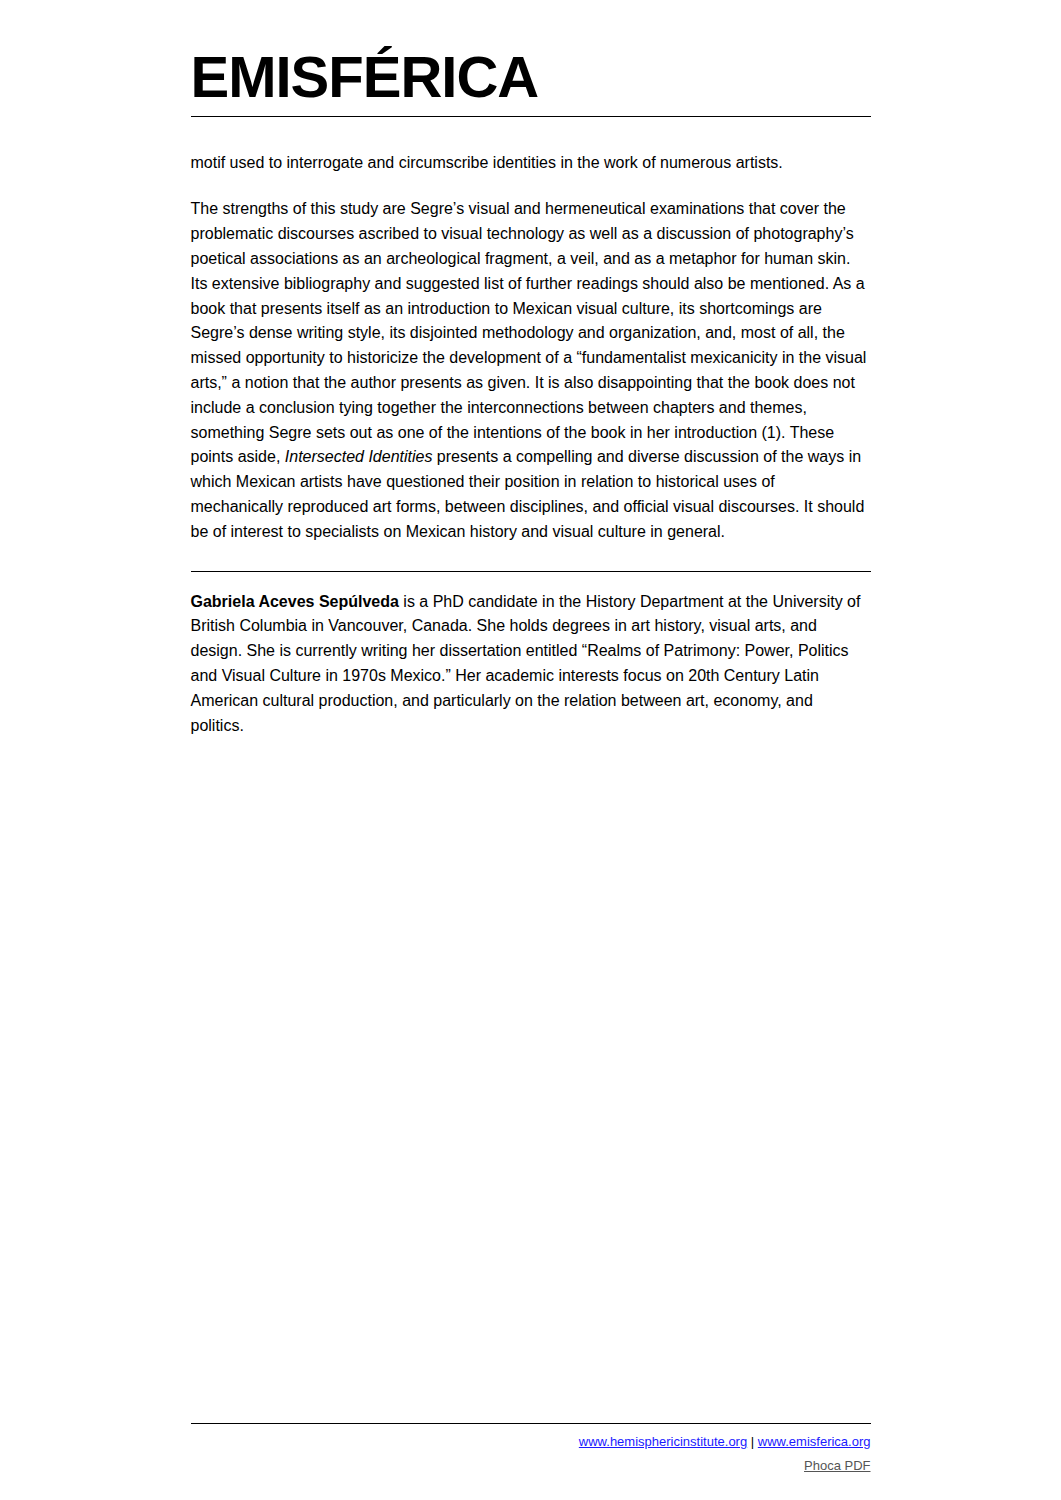eMisférica
motif used to interrogate and circumscribe identities in the work of numerous artists.
The strengths of this study are Segre’s visual and hermeneutical examinations that cover the problematic discourses ascribed to visual technology as well as a discussion of photography’s poetical associations as an archeological fragment, a veil, and as a metaphor for human skin. Its extensive bibliography and suggested list of further readings should also be mentioned. As a book that presents itself as an introduction to Mexican visual culture, its shortcomings are Segre’s dense writing style, its disjointed methodology and organization, and, most of all, the missed opportunity to historicize the development of a “fundamentalist mexicanicity in the visual arts,” a notion that the author presents as given. It is also disappointing that the book does not include a conclusion tying together the interconnections between chapters and themes, something Segre sets out as one of the intentions of the book in her introduction (1). These points aside, Intersected Identities presents a compelling and diverse discussion of the ways in which Mexican artists have questioned their position in relation to historical uses of mechanically reproduced art forms, between disciplines, and official visual discourses. It should be of interest to specialists on Mexican history and visual culture in general.
Gabriela Aceves Sepúlveda is a PhD candidate in the History Department at the University of British Columbia in Vancouver, Canada. She holds degrees in art history, visual arts, and design. She is currently writing her dissertation entitled “Realms of Patrimony: Power, Politics and Visual Culture in 1970s Mexico.” Her academic interests focus on 20th Century Latin American cultural production, and particularly on the relation between art, economy, and politics.
www.hemisphericinstitute.org | www.emisferica.org
Phoca PDF